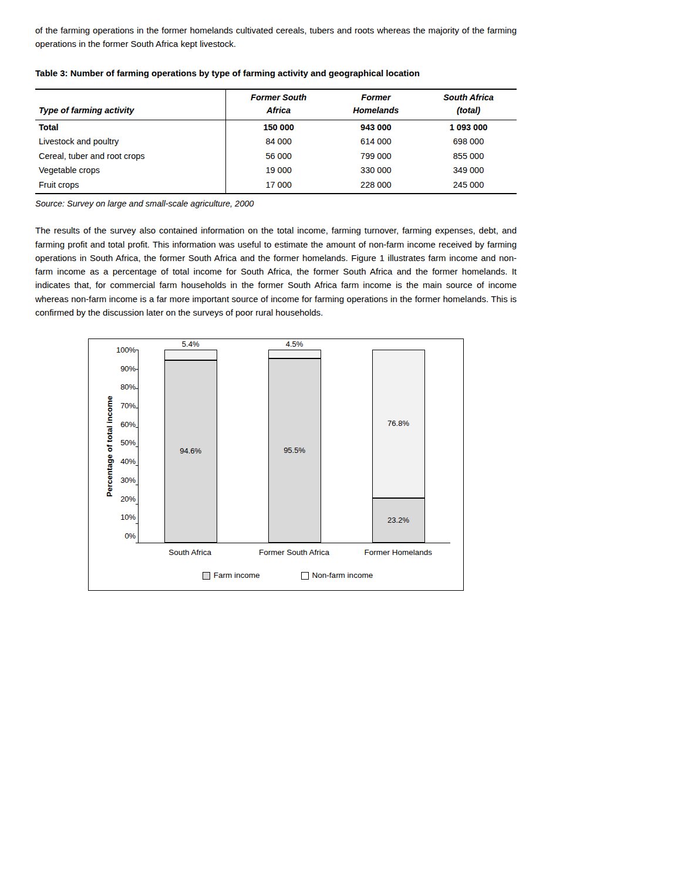of the farming operations in the former homelands cultivated cereals, tubers and roots whereas the majority of the farming operations in the former South Africa kept livestock.
Table 3: Number of farming operations by type of farming activity and geographical location
| Type of farming activity | Former South Africa | Former Homelands | South Africa (total) |
| --- | --- | --- | --- |
| Total | 150 000 | 943 000 | 1 093 000 |
| Livestock and poultry | 84 000 | 614 000 | 698 000 |
| Cereal, tuber and root crops | 56 000 | 799 000 | 855 000 |
| Vegetable crops | 19 000 | 330 000 | 349 000 |
| Fruit crops | 17 000 | 228 000 | 245 000 |
Source: Survey on large and small-scale agriculture, 2000
The results of the survey also contained information on the total income, farming turnover, farming expenses, debt, and farming profit and total profit. This information was useful to estimate the amount of non-farm income received by farming operations in South Africa, the former South Africa and the former homelands. Figure 1 illustrates farm income and non-farm income as a percentage of total income for South Africa, the former South Africa and the former homelands. It indicates that, for commercial farm households in the former South Africa farm income is the main source of income whereas non-farm income is a far more important source of income for farming operations in the former homelands. This is confirmed by the discussion later on the surveys of poor rural households.
Percentage of total income
100% 90% 80% 70% 60% 50% 40% 30% 20% 10% 0%
5.4%
94.6%
4.5%
95.5%
76.8%
23.2%
South Africa Former South Africa Former Homelands
Farm income
Non-farm income